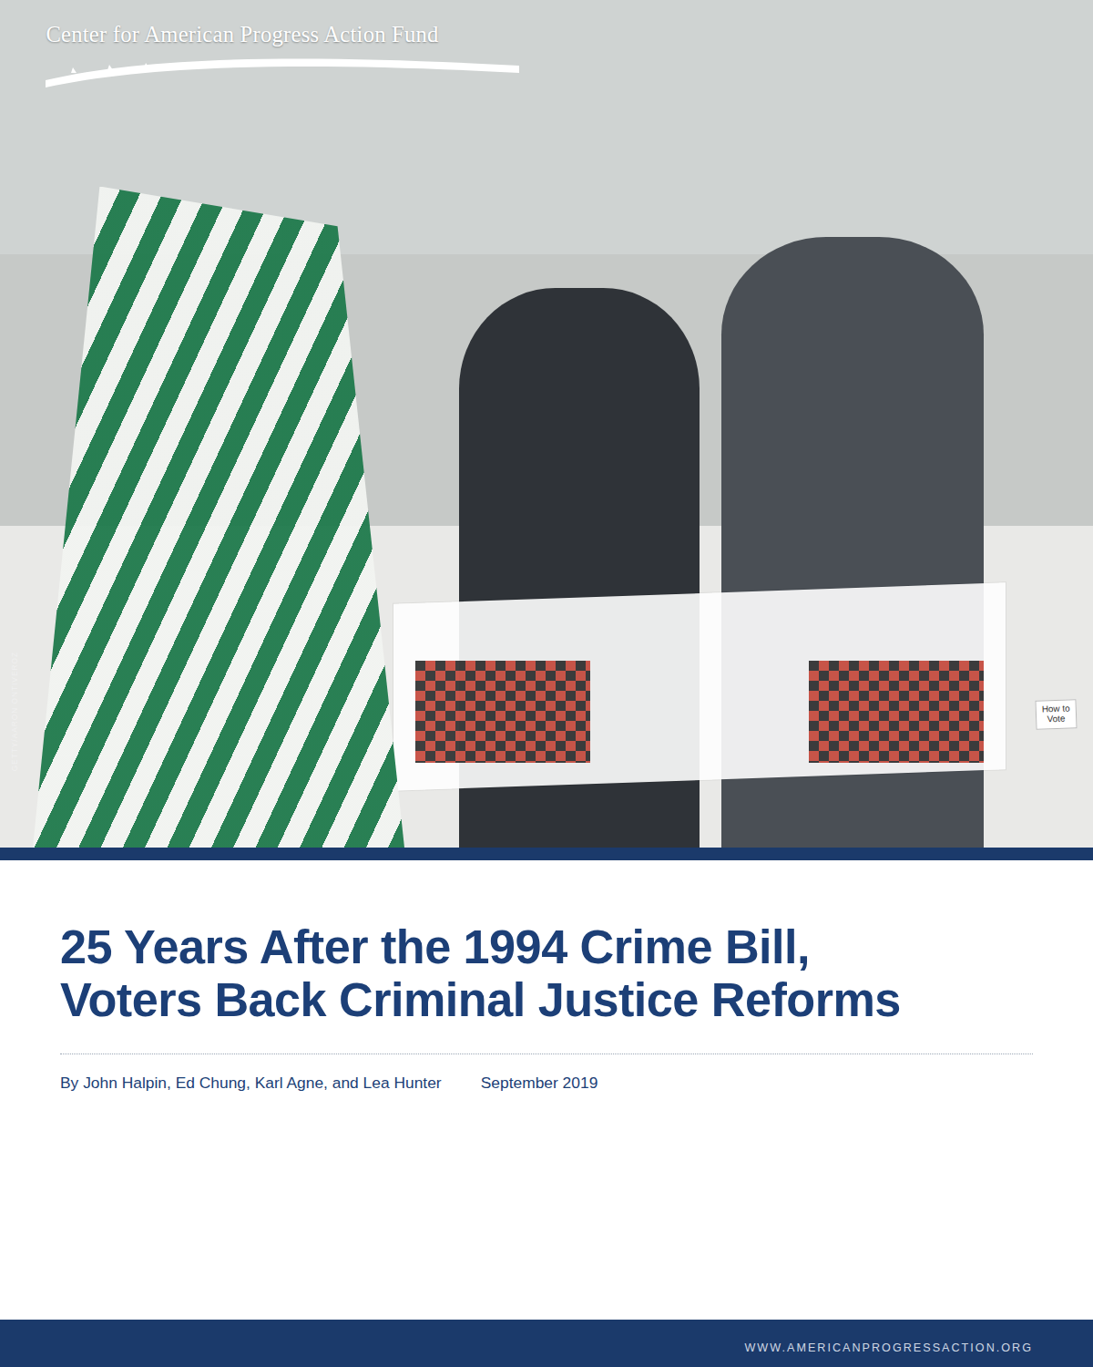How to
Vote
Center for American Progress Action Fund
Getty/Aaron Ontiveroz
25 Years After the 1994 Crime Bill,
Voters Back Criminal Justice Reforms
By John Halpin, Ed Chung, Karl Agne, and Lea Hunter September 2019
www.americanprogressaction.org